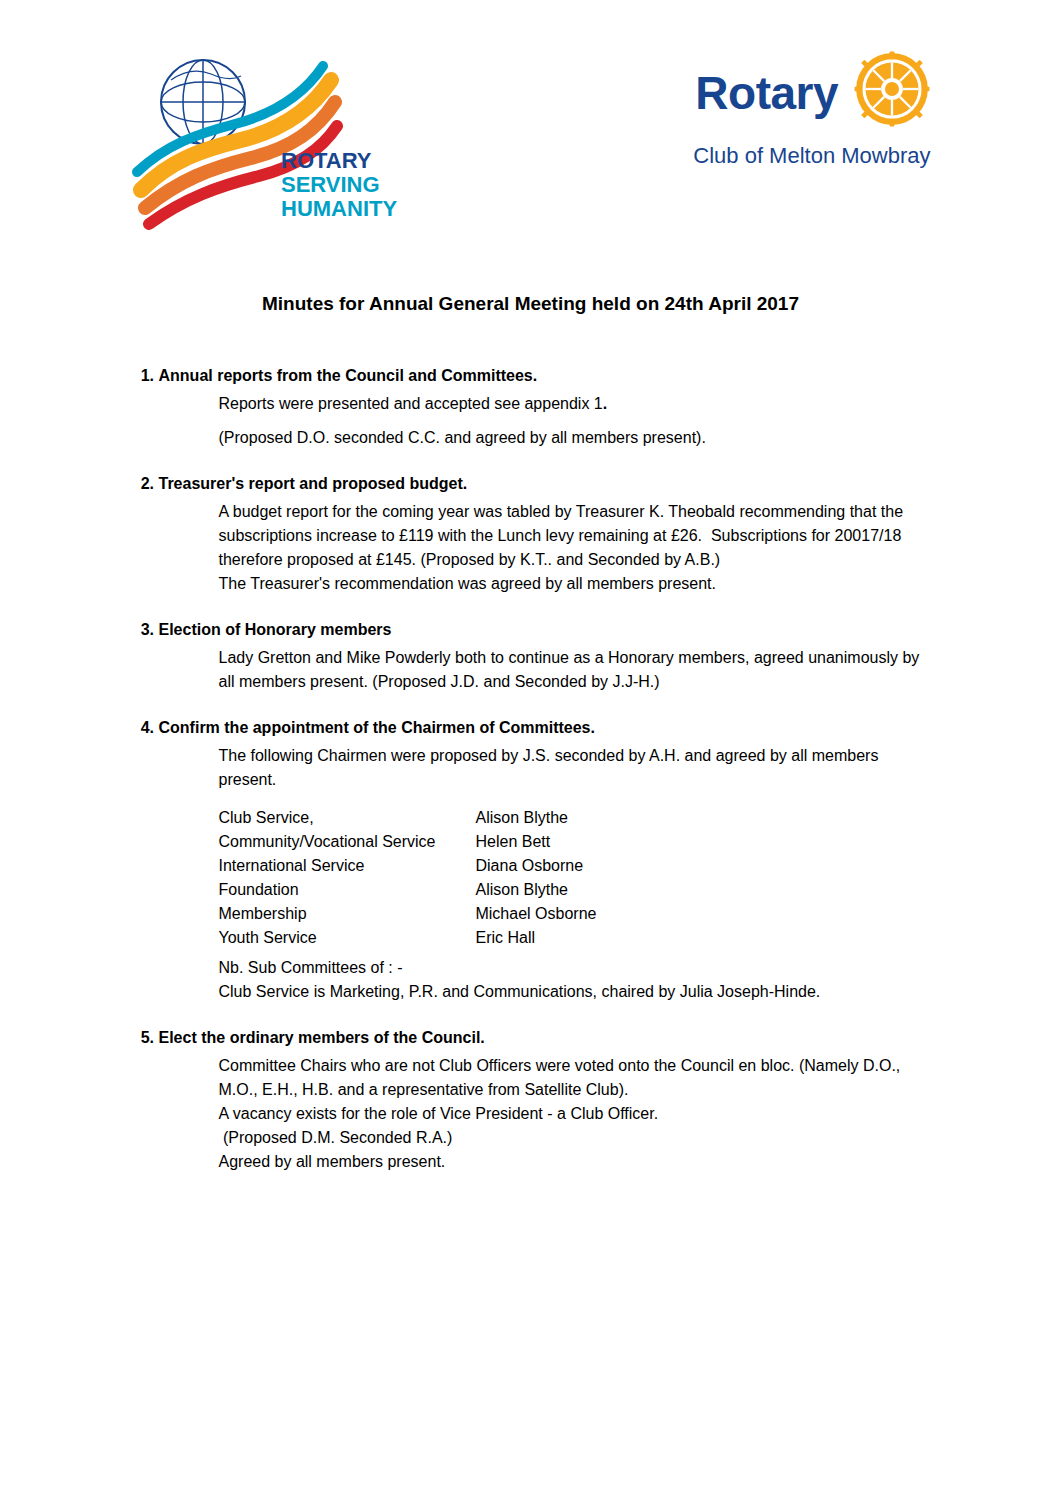ROTARY SERVING HUMANITY
Rotary
Club of Melton Mowbray
Minutes for Annual General Meeting held on 24th April 2017
Annual reports from the Council and Committees.
Reports were presented and accepted see appendix 1.
(Proposed D.O. seconded C.C. and agreed by all members present).
Treasurer's report and proposed budget.
A budget report for the coming year was tabled by Treasurer K. Theobald recommending that the subscriptions increase to £119 with the Lunch levy remaining at £26. Subscriptions for 20017/18 therefore proposed at £145. (Proposed by K.T.. and Seconded by A.B.)
The Treasurer's recommendation was agreed by all members present.
Election of Honorary members
Lady Gretton and Mike Powderly both to continue as a Honorary members, agreed unanimously by all members present. (Proposed J.D. and Seconded by J.J-H.)
Confirm the appointment of the Chairmen of Committees.
The following Chairmen were proposed by J.S. seconded by A.H. and agreed by all members present.
| Club Service, | Alison Blythe |
| Community/Vocational Service | Helen Bett |
| International Service | Diana Osborne |
| Foundation | Alison Blythe |
| Membership | Michael Osborne |
| Youth Service | Eric Hall |
Nb. Sub Committees of : -
Club Service is Marketing, P.R. and Communications, chaired by Julia Joseph-Hinde.
Elect the ordinary members of the Council.
Committee Chairs who are not Club Officers were voted onto the Council en bloc. (Namely D.O., M.O., E.H., H.B. and a representative from Satellite Club).
A vacancy exists for the role of Vice President - a Club Officer.
(Proposed D.M. Seconded R.A.)
Agreed by all members present.